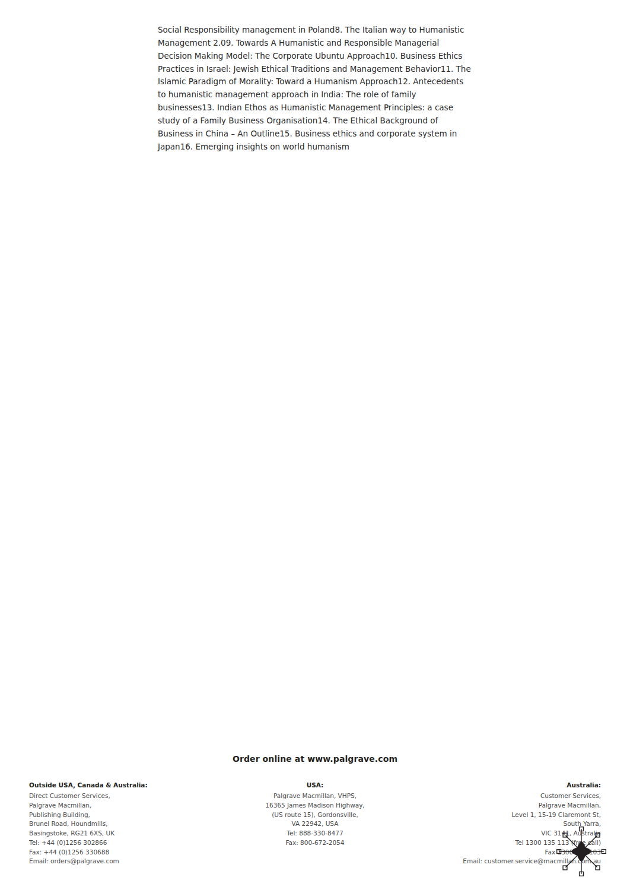Social Responsibility management in Poland8. The Italian way to Humanistic Management 2.09. Towards A Humanistic and Responsible Managerial Decision Making Model: The Corporate Ubuntu Approach10. Business Ethics Practices in Israel: Jewish Ethical Traditions and Management Behavior11. The Islamic Paradigm of Morality: Toward a Humanism Approach12. Antecedents to humanistic management approach in India: The role of family businesses13. Indian Ethos as Humanistic Management Principles: a case study of a Family Business Organisation14. The Ethical Background of Business in China – An Outline15. Business ethics and corporate system in Japan16. Emerging insights on world humanism
Order online at www.palgrave.com
Outside USA, Canada & Australia:
Direct Customer Services,
Palgrave Macmillan,
Publishing Building,
Brunel Road, Houndmills,
Basingstoke, RG21 6XS, UK
Tel: +44 (0)1256 302866
Fax: +44 (0)1256 330688
Email: orders@palgrave.com
USA:
Palgrave Macmillan, VHPS,
16365 James Madison Highway,
(US route 15), Gordonsville,
VA 22942, USA
Tel: 888-330-8477
Fax: 800-672-2054
Australia:
Customer Services,
Palgrave Macmillan,
Level 1, 15-19 Claremont St,
South Yarra,
VIC 3141, Australia
Tel 1300 135 113 (free call)
Fax 1300 135 103
Email: customer.service@macmillan.com.au